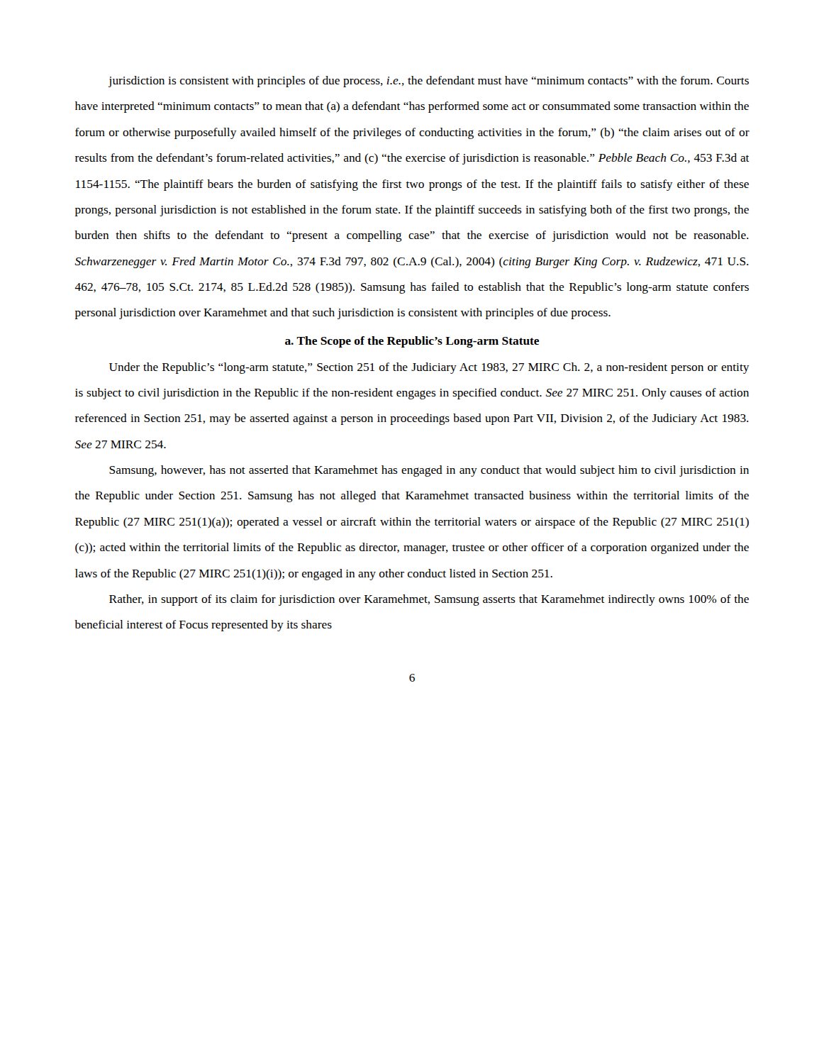jurisdiction is consistent with principles of due process, i.e., the defendant must have “minimum contacts” with the forum. Courts have interpreted “minimum contacts” to mean that (a) a defendant “has performed some act or consummated some transaction within the forum or otherwise purposefully availed himself of the privileges of conducting activities in the forum,” (b) “the claim arises out of or results from the defendant’s forum-related activities,” and (c) “the exercise of jurisdiction is reasonable.” Pebble Beach Co., 453 F.3d at 1154-1155. “The plaintiff bears the burden of satisfying the first two prongs of the test. If the plaintiff fails to satisfy either of these prongs, personal jurisdiction is not established in the forum state. If the plaintiff succeeds in satisfying both of the first two prongs, the burden then shifts to the defendant to “present a compelling case” that the exercise of jurisdiction would not be reasonable. Schwarzenegger v. Fred Martin Motor Co., 374 F.3d 797, 802 (C.A.9 (Cal.), 2004) (citing Burger King Corp. v. Rudzewicz, 471 U.S. 462, 476–78, 105 S.Ct. 2174, 85 L.Ed.2d 528 (1985)). Samsung has failed to establish that the Republic’s long-arm statute confers personal jurisdiction over Karamehmet and that such jurisdiction is consistent with principles of due process.
a. The Scope of the Republic’s Long-arm Statute
Under the Republic’s “long-arm statute,” Section 251 of the Judiciary Act 1983, 27 MIRC Ch. 2, a non-resident person or entity is subject to civil jurisdiction in the Republic if the non-resident engages in specified conduct. See 27 MIRC 251. Only causes of action referenced in Section 251, may be asserted against a person in proceedings based upon Part VII, Division 2, of the Judiciary Act 1983. See 27 MIRC 254.
Samsung, however, has not asserted that Karamehmet has engaged in any conduct that would subject him to civil jurisdiction in the Republic under Section 251. Samsung has not alleged that Karamehmet transacted business within the territorial limits of the Republic (27 MIRC 251(1)(a)); operated a vessel or aircraft within the territorial waters or airspace of the Republic (27 MIRC 251(1)(c)); acted within the territorial limits of the Republic as director, manager, trustee or other officer of a corporation organized under the laws of the Republic (27 MIRC 251(1)(i)); or engaged in any other conduct listed in Section 251.
Rather, in support of its claim for jurisdiction over Karamehmet, Samsung asserts that Karamehmet indirectly owns 100% of the beneficial interest of Focus represented by its shares
6